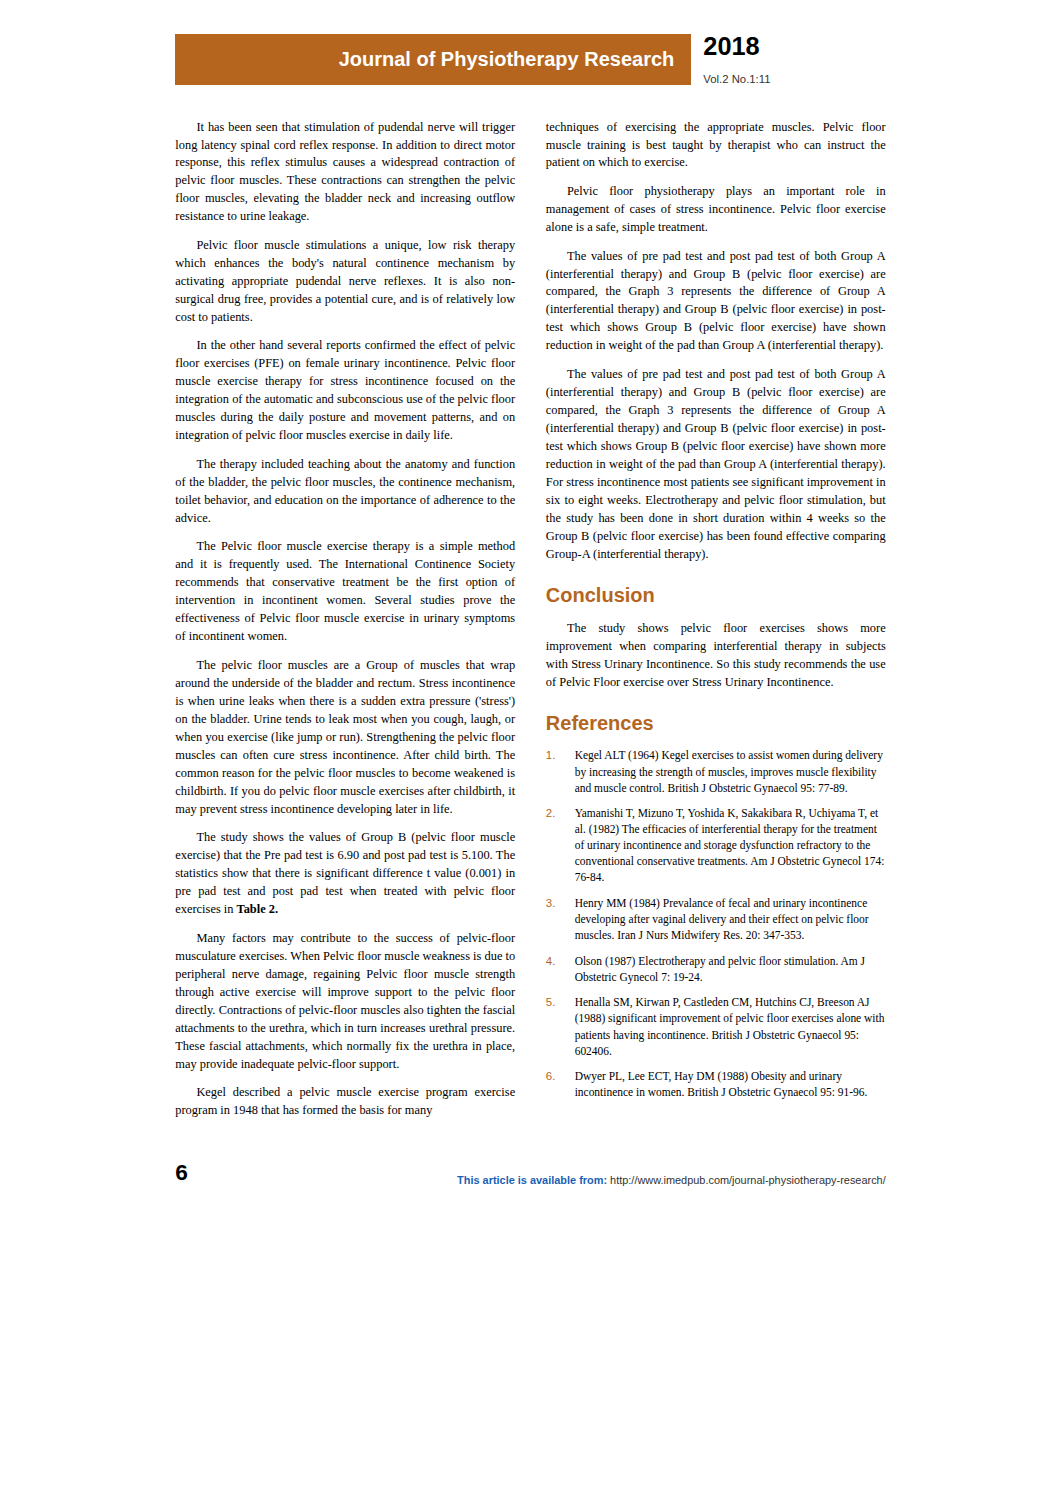Journal of Physiotherapy Research
2018
Vol.2 No.1:11
It has been seen that stimulation of pudendal nerve will trigger long latency spinal cord reflex response. In addition to direct motor response, this reflex stimulus causes a widespread contraction of pelvic floor muscles. These contractions can strengthen the pelvic floor muscles, elevating the bladder neck and increasing outflow resistance to urine leakage.
Pelvic floor muscle stimulations a unique, low risk therapy which enhances the body's natural continence mechanism by activating appropriate pudendal nerve reflexes. It is also non-surgical drug free, provides a potential cure, and is of relatively low cost to patients.
In the other hand several reports confirmed the effect of pelvic floor exercises (PFE) on female urinary incontinence. Pelvic floor muscle exercise therapy for stress incontinence focused on the integration of the automatic and subconscious use of the pelvic floor muscles during the daily posture and movement patterns, and on integration of pelvic floor muscles exercise in daily life.
The therapy included teaching about the anatomy and function of the bladder, the pelvic floor muscles, the continence mechanism, toilet behavior, and education on the importance of adherence to the advice.
The Pelvic floor muscle exercise therapy is a simple method and it is frequently used. The International Continence Society recommends that conservative treatment be the first option of intervention in incontinent women. Several studies prove the effectiveness of Pelvic floor muscle exercise in urinary symptoms of incontinent women.
The pelvic floor muscles are a Group of muscles that wrap around the underside of the bladder and rectum. Stress incontinence is when urine leaks when there is a sudden extra pressure ('stress') on the bladder. Urine tends to leak most when you cough, laugh, or when you exercise (like jump or run). Strengthening the pelvic floor muscles can often cure stress incontinence. After child birth. The common reason for the pelvic floor muscles to become weakened is childbirth. If you do pelvic floor muscle exercises after childbirth, it may prevent stress incontinence developing later in life.
The study shows the values of Group B (pelvic floor muscle exercise) that the Pre pad test is 6.90 and post pad test is 5.100. The statistics show that there is significant difference t value (0.001) in pre pad test and post pad test when treated with pelvic floor exercises in Table 2.
Many factors may contribute to the success of pelvic-floor musculature exercises. When Pelvic floor muscle weakness is due to peripheral nerve damage, regaining Pelvic floor muscle strength through active exercise will improve support to the pelvic floor directly. Contractions of pelvic-floor muscles also tighten the fascial attachments to the urethra, which in turn increases urethral pressure. These fascial attachments, which normally fix the urethra in place, may provide inadequate pelvic-floor support.
Kegel described a pelvic muscle exercise program exercise program in 1948 that has formed the basis for many
techniques of exercising the appropriate muscles. Pelvic floor muscle training is best taught by therapist who can instruct the patient on which to exercise.
Pelvic floor physiotherapy plays an important role in management of cases of stress incontinence. Pelvic floor exercise alone is a safe, simple treatment.
The values of pre pad test and post pad test of both Group A (interferential therapy) and Group B (pelvic floor exercise) are compared, the Graph 3 represents the difference of Group A (interferential therapy) and Group B (pelvic floor exercise) in post-test which shows Group B (pelvic floor exercise) have shown reduction in weight of the pad than Group A (interferential therapy).
The values of pre pad test and post pad test of both Group A (interferential therapy) and Group B (pelvic floor exercise) are compared, the Graph 3 represents the difference of Group A (interferential therapy) and Group B (pelvic floor exercise) in post-test which shows Group B (pelvic floor exercise) have shown more reduction in weight of the pad than Group A (interferential therapy). For stress incontinence most patients see significant improvement in six to eight weeks. Electrotherapy and pelvic floor stimulation, but the study has been done in short duration within 4 weeks so the Group B (pelvic floor exercise) has been found effective comparing Group-A (interferential therapy).
Conclusion
The study shows pelvic floor exercises shows more improvement when comparing interferential therapy in subjects with Stress Urinary Incontinence. So this study recommends the use of Pelvic Floor exercise over Stress Urinary Incontinence.
References
Kegel ALT (1964) Kegel exercises to assist women during delivery by increasing the strength of muscles, improves muscle flexibility and muscle control. British J Obstetric Gynaecol 95: 77-89.
Yamanishi T, Mizuno T, Yoshida K, Sakakibara R, Uchiyama T, et al. (1982) The efficacies of interferential therapy for the treatment of urinary incontinence and storage dysfunction refractory to the conventional conservative treatments. Am J Obstetric Gynecol 174: 76-84.
Henry MM (1984) Prevalance of fecal and urinary incontinence developing after vaginal delivery and their effect on pelvic floor muscles. Iran J Nurs Midwifery Res. 20: 347-353.
Olson (1987) Electrotherapy and pelvic floor stimulation. Am J Obstetric Gynecol 7: 19-24.
Henalla SM, Kirwan P, Castleden CM, Hutchins CJ, Breeson AJ (1988) significant improvement of pelvic floor exercises alone with patients having incontinence. British J Obstetric Gynaecol 95: 602406.
Dwyer PL, Lee ECT, Hay DM (1988) Obesity and urinary incontinence in women. British J Obstetric Gynaecol 95: 91-96.
6
This article is available from: http://www.imedpub.com/journal-physiotherapy-research/